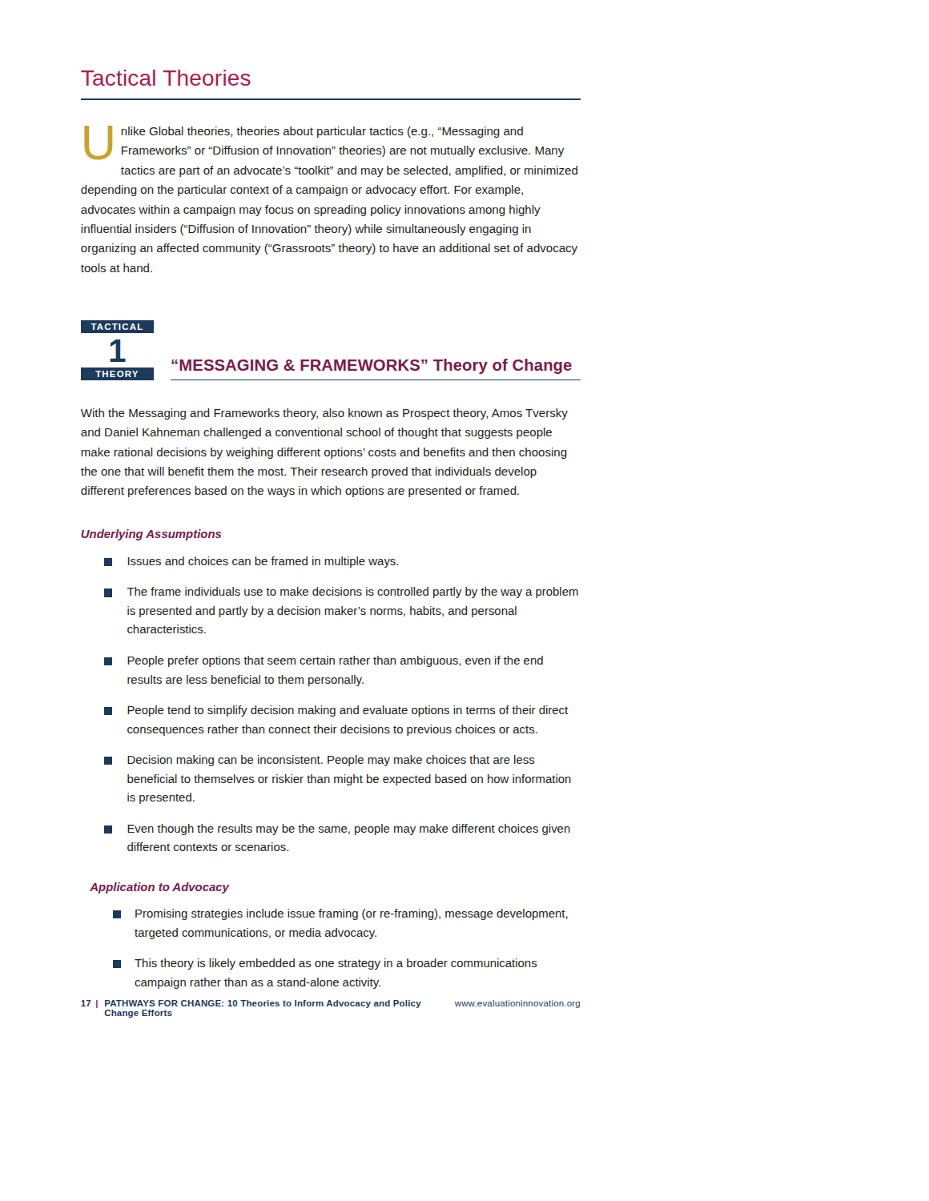Tactical Theories
Unlike Global theories, theories about particular tactics (e.g., “Messaging and Frameworks” or “Diffusion of Innovation” theories) are not mutually exclusive. Many tactics are part of an advocate’s “toolkit” and may be selected, amplified, or minimized depending on the particular context of a campaign or advocacy effort. For example, advocates within a campaign may focus on spreading policy innovations among highly influential insiders (“Diffusion of Innovation” theory) while simultaneously engaging in organizing an affected community (“Grassroots” theory) to have an additional set of advocacy tools at hand.
Tactical
1
Theory
“MESSAGING & FRAMEWORKS” Theory of Change
With the Messaging and Frameworks theory, also known as Prospect theory, Amos Tversky and Daniel Kahneman challenged a conventional school of thought that suggests people make rational decisions by weighing different options’ costs and benefits and then choosing the one that will benefit them the most. Their research proved that individuals develop different preferences based on the ways in which options are presented or framed.
Underlying Assumptions
Issues and choices can be framed in multiple ways.
The frame individuals use to make decisions is controlled partly by the way a problem is presented and partly by a decision maker’s norms, habits, and personal characteristics.
People prefer options that seem certain rather than ambiguous, even if the end results are less beneficial to them personally.
People tend to simplify decision making and evaluate options in terms of their direct consequences rather than connect their decisions to previous choices or acts.
Decision making can be inconsistent. People may make choices that are less beneficial to themselves or riskier than might be expected based on how information is presented.
Even though the results may be the same, people may make different choices given different contexts or scenarios.
Application to Advocacy
Promising strategies include issue framing (or re-framing), message development, targeted communications, or media advocacy.
This theory is likely embedded as one strategy in a broader communications campaign rather than as a stand-alone activity.
17| PATHWAYS FOR CHANGE: 10 Theories to Inform Advocacy and Policy Change Efforts www.evaluationinnovation.org